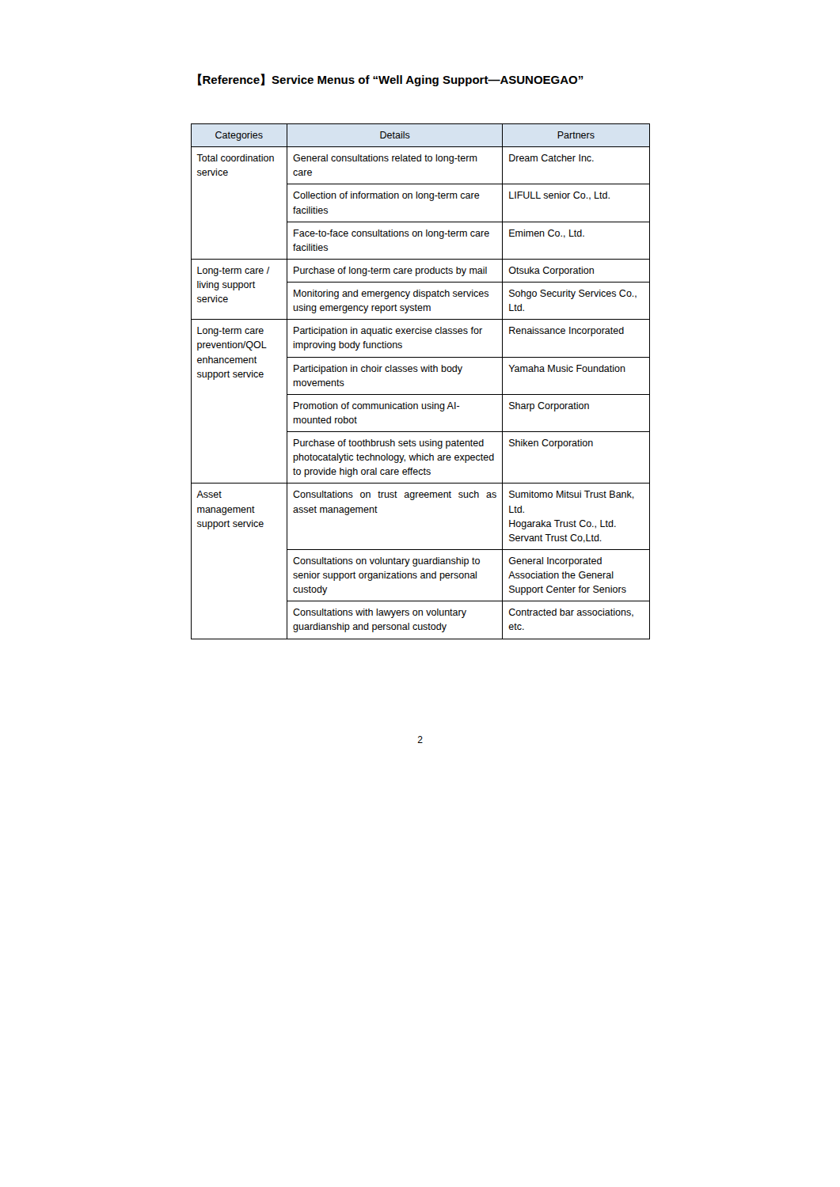【Reference】Service Menus of “Well Aging Support—ASUNOEGAO”
| Categories | Details | Partners |
| --- | --- | --- |
| Total coordination service | General consultations related to long-term care | Dream Catcher Inc. |
| Collection of information on long-term care facilities | LIFULL senior Co., Ltd. |
| Face-to-face consultations on long-term care facilities | Emimen Co., Ltd. |
| Long-term care / living support service | Purchase of long-term care products by mail | Otsuka Corporation |
| Monitoring and emergency dispatch services using emergency report system | Sohgo Security Services Co., Ltd. |
| Long-term care prevention/QOL enhancement support service | Participation in aquatic exercise classes for improving body functions | Renaissance Incorporated |
| Participation in choir classes with body movements | Yamaha Music Foundation |
| Promotion of communication using AI-mounted robot | Sharp Corporation |
| Purchase of toothbrush sets using patented photocatalytic technology, which are expected to provide high oral care effects | Shiken Corporation |
| Asset management support service | Consultations on trust agreement such as asset management | Sumitomo Mitsui Trust Bank, Ltd. Hogaraka Trust Co., Ltd. Servant Trust Co,Ltd. |
| Consultations on voluntary guardianship to senior support organizations and personal custody | General Incorporated Association the General Support Center for Seniors |
| Consultations with lawyers on voluntary guardianship and personal custody | Contracted bar associations, etc. |
2